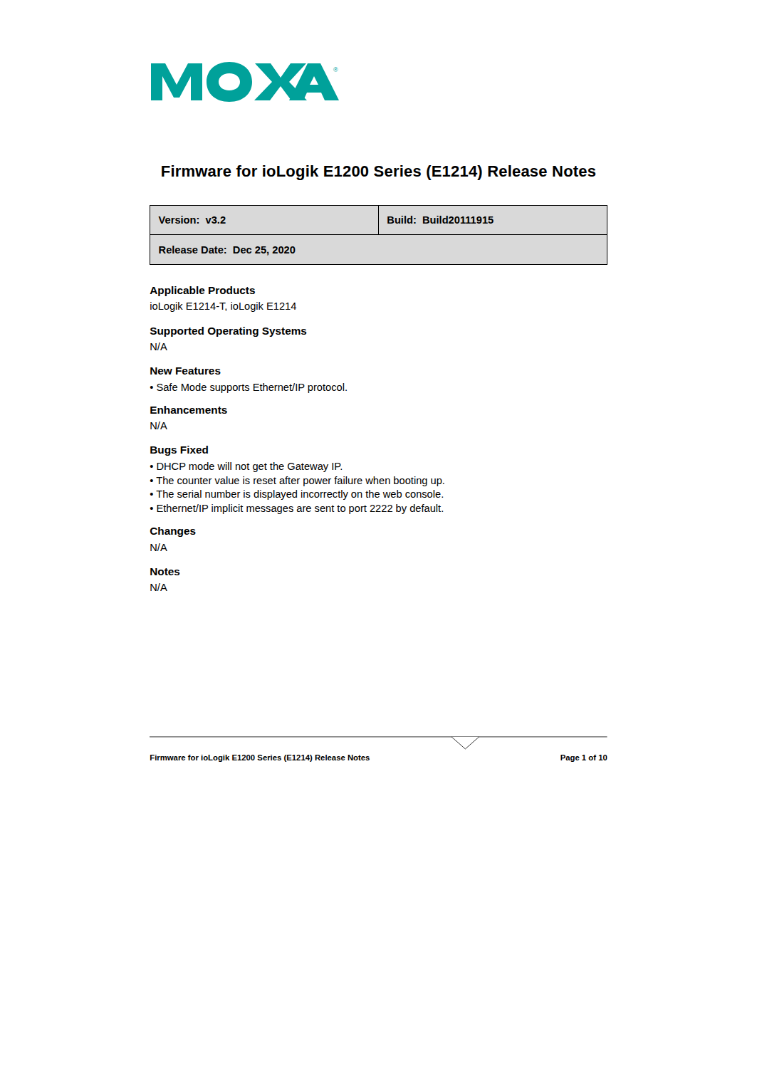®
Firmware for ioLogik E1200 Series (E1214) Release Notes
| Version: v3.2 | Build: Build20111915 |
| Release Date: Dec 25, 2020 |
Applicable Products
ioLogik E1214-T, ioLogik E1214
Supported Operating Systems
N/A
New Features
• Safe Mode supports Ethernet/IP protocol.
Enhancements
N/A
Bugs Fixed
• DHCP mode will not get the Gateway IP.
• The counter value is reset after power failure when booting up.
• The serial number is displayed incorrectly on the web console.
• Ethernet/IP implicit messages are sent to port 2222 by default.
Changes
N/A
Notes
N/A
Firmware for ioLogik E1200 Series (E1214) Release Notes Page 1 of 10